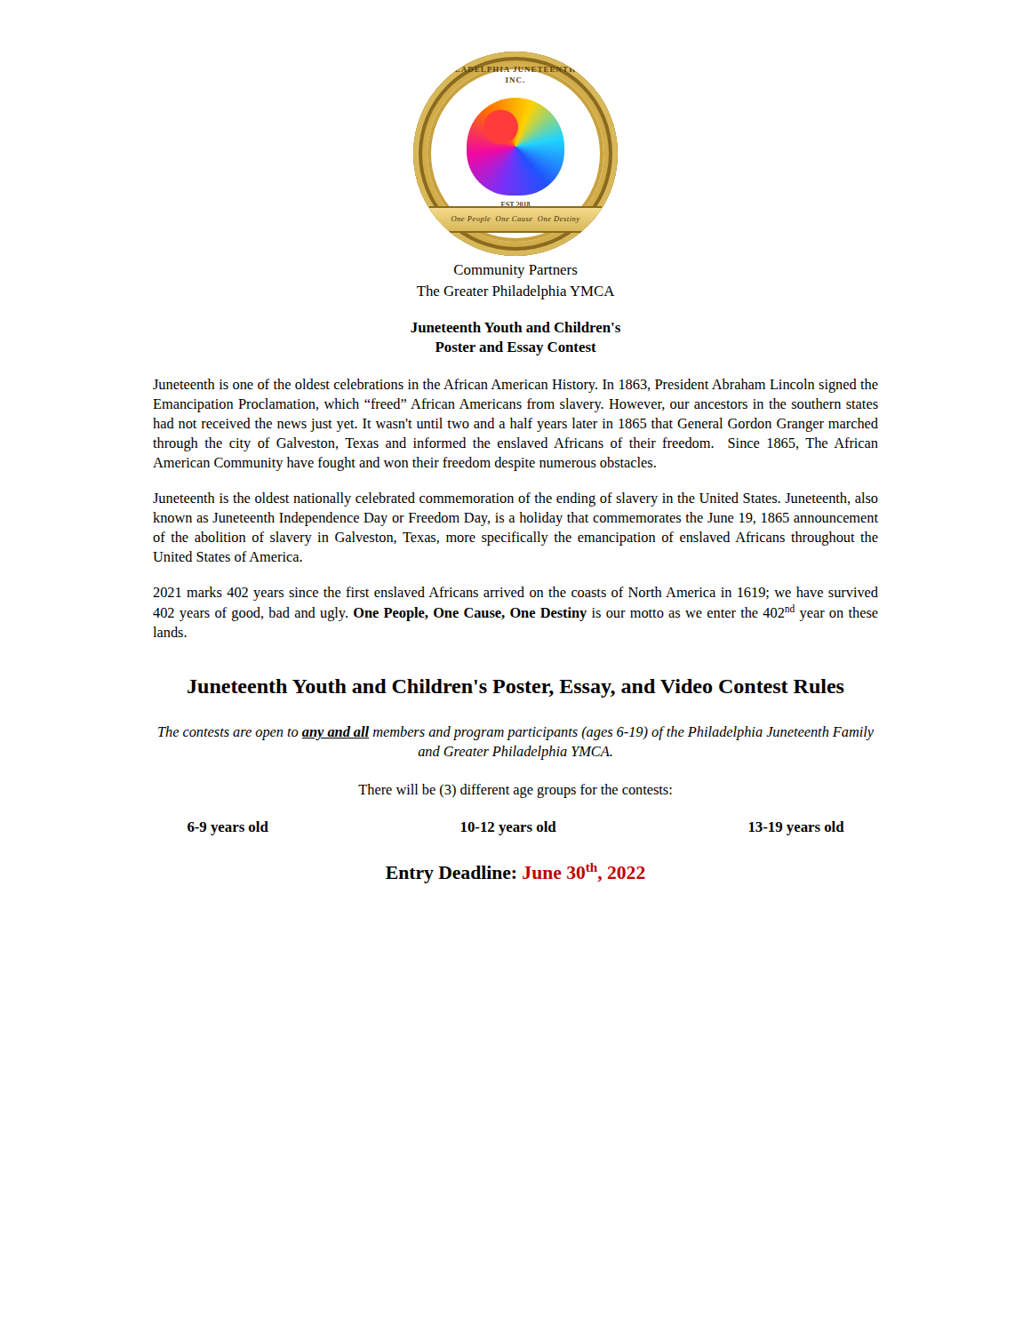The Philadelphia Juneteenth Family Inc.
EST 2018
One People One Cause One Destiny
Community Partners
The Greater Philadelphia YMCA
Juneteenth Youth and Children's
Poster and Essay Contest
Juneteenth is one of the oldest celebrations in the African American History. In 1863, President Abraham Lincoln signed the Emancipation Proclamation, which “freed” African Americans from slavery. However, our ancestors in the southern states had not received the news just yet. It wasn't until two and a half years later in 1865 that General Gordon Granger marched through the city of Galveston, Texas and informed the enslaved Africans of their freedom. Since 1865, The African American Community have fought and won their freedom despite numerous obstacles.
Juneteenth is the oldest nationally celebrated commemoration of the ending of slavery in the United States. Juneteenth, also known as Juneteenth Independence Day or Freedom Day, is a holiday that commemorates the June 19, 1865 announcement of the abolition of slavery in Galveston, Texas, more specifically the emancipation of enslaved Africans throughout the United States of America.
2021 marks 402 years since the first enslaved Africans arrived on the coasts of North America in 1619; we have survived 402 years of good, bad and ugly. One People, One Cause, One Destiny is our motto as we enter the 402nd year on these lands.
Juneteenth Youth and Children's Poster, Essay, and Video Contest Rules
The contests are open to any and all members and program participants (ages 6-19) of the Philadelphia Juneteenth Family and Greater Philadelphia YMCA.
There will be (3) different age groups for the contests:
6-9 years old 10-12 years old 13-19 years old
Entry Deadline: June 30th, 2022